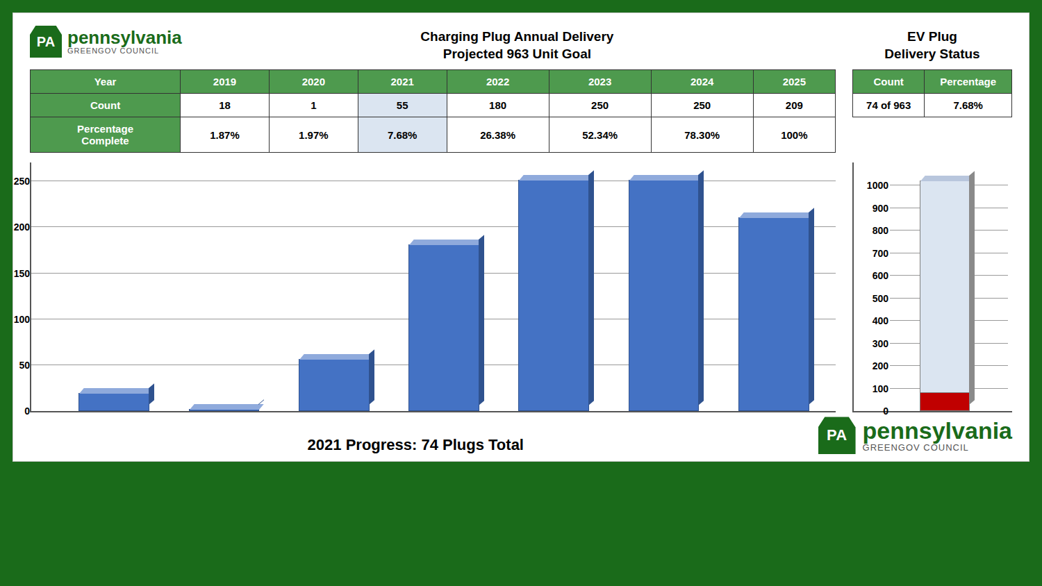PA
pennsylvania
GREENGOV COUNCIL
Charging Plug Annual Delivery
Projected 963 Unit Goal
EV Plug
Delivery Status
| Year | 2019 | 2020 | 2021 | 2022 | 2023 | 2024 | 2025 |
| --- | --- | --- | --- | --- | --- | --- | --- |
| Count | 18 | 1 | 55 | 180 | 250 | 250 | 209 |
| Percentage Complete | 1.87% | 1.97% | 7.68% | 26.38% | 52.34% | 78.30% | 100% |
| Count | Percentage |
| --- | --- |
| 74 of 963 | 7.68% |
0 50 100 150 200 250
0 100 200 300 400 500 600 700 800 900 1000
2021 Progress: 74 Plugs Total
PA
pennsylvania
GREENGOV COUNCIL